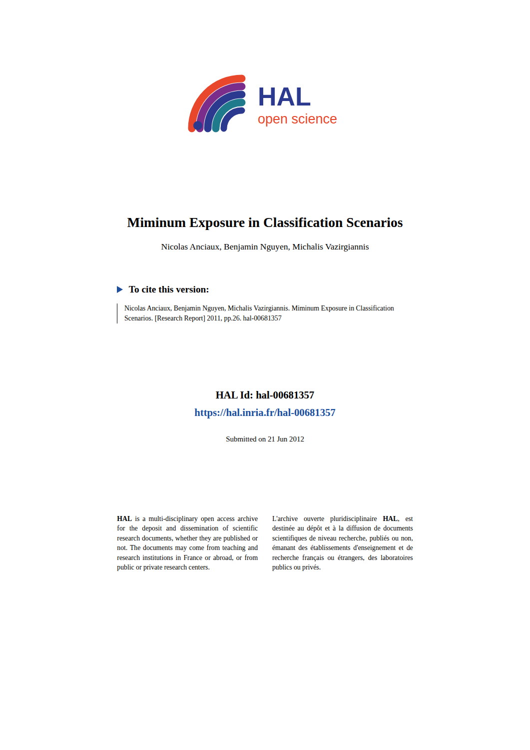HAL open science
Miminum Exposure in Classification Scenarios
Nicolas Anciaux, Benjamin Nguyen, Michalis Vazirgiannis
To cite this version:
Nicolas Anciaux, Benjamin Nguyen, Michalis Vazirgiannis. Miminum Exposure in Classification Scenarios. [Research Report] 2011, pp.26. hal-00681357
HAL Id: hal-00681357
https://hal.inria.fr/hal-00681357
Submitted on 21 Jun 2012
HAL is a multi-disciplinary open access archive for the deposit and dissemination of scientific research documents, whether they are published or not. The documents may come from teaching and research institutions in France or abroad, or from public or private research centers.
L'archive ouverte pluridisciplinaire HAL, est destinée au dépôt et à la diffusion de documents scientifiques de niveau recherche, publiés ou non, émanant des établissements d'enseignement et de recherche français ou étrangers, des laboratoires publics ou privés.